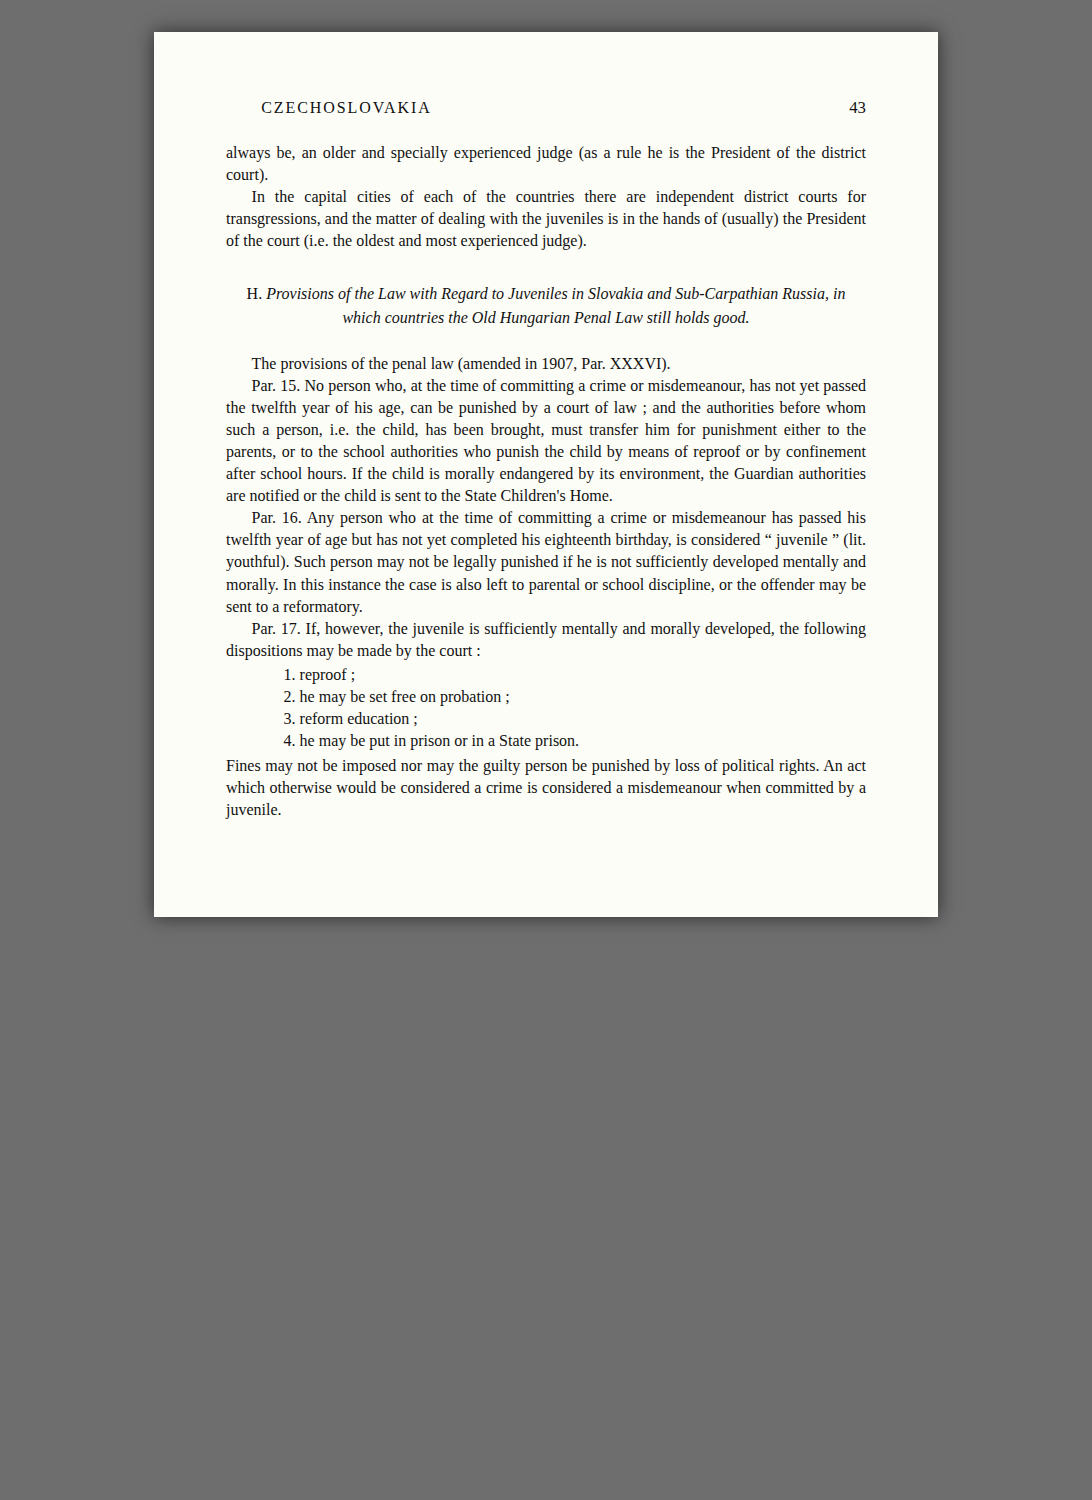CZECHOSLOVAKIA 43
always be, an older and specially experienced judge (as a rule he is the President of the district court).
In the capital cities of each of the countries there are independent district courts for transgressions, and the matter of dealing with the juveniles is in the hands of (usually) the President of the court (i.e. the oldest and most experienced judge).
H. Provisions of the Law with Regard to Juveniles in Slovakia and Sub-Carpathian Russia, in which countries the Old Hungarian Penal Law still holds good.
The provisions of the penal law (amended in 1907, Par. XXXVI).
Par. 15. No person who, at the time of committing a crime or misdemeanour, has not yet passed the twelfth year of his age, can be punished by a court of law ; and the authorities before whom such a person, i.e. the child, has been brought, must transfer him for punishment either to the parents, or to the school authorities who punish the child by means of reproof or by confinement after school hours. If the child is morally endangered by its environment, the Guardian authorities are notified or the child is sent to the State Children's Home.
Par. 16. Any person who at the time of committing a crime or misdemeanour has passed his twelfth year of age but has not yet completed his eighteenth birthday, is considered “ juvenile ” (lit. youthful). Such person may not be legally punished if he is not sufficiently developed mentally and morally. In this instance the case is also left to parental or school discipline, or the offender may be sent to a reformatory.
Par. 17. If, however, the juvenile is sufficiently mentally and morally developed, the following dispositions may be made by the court :
reproof ;
he may be set free on probation ;
reform education ;
he may be put in prison or in a State prison.
Fines may not be imposed nor may the guilty person be punished by loss of political rights. An act which otherwise would be considered a crime is considered a misdemeanour when committed by a juvenile.